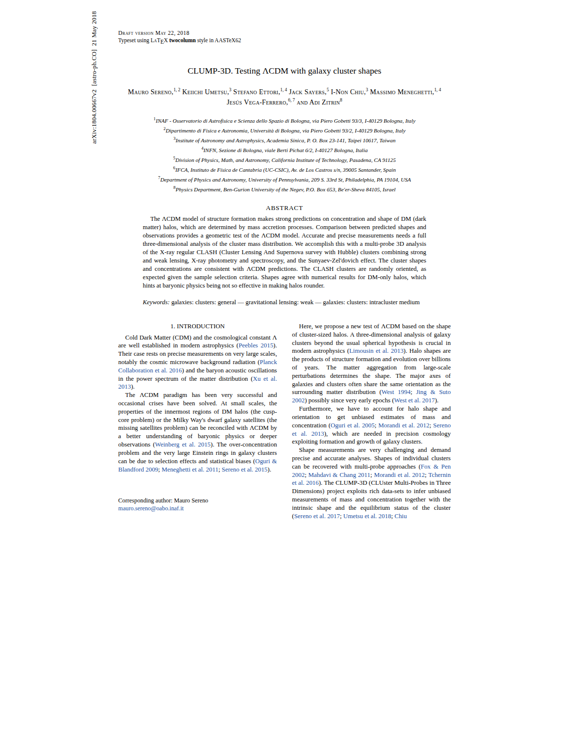arXiv:1804.00667v2 [astro-ph.CO] 21 May 2018
Draft version May 22, 2018
Typeset using La TEX twocolumn style in AASTeX62
CLUMP-3D. Testing ΛCDM with galaxy cluster shapes
Mauro Sereno,1, 2 Keiichi Umetsu,3 Stefano Ettori,1, 4 Jack Sayers,5 I-Non Chiu,3 Massimo Meneghetti,1, 4
Jesús Vega-Ferrero,6, 7 and Adi Zitrin8
1INAF - Osservatorio di Astrofisica e Scienza dello Spazio di Bologna, via Piero Gobetti 93/3, I-40129 Bologna, Italy
2Dipartimento di Fisica e Astronomia, Università di Bologna, via Piero Gobetti 93/2, I-40129 Bologna, Italy
3Institute of Astronomy and Astrophysics, Academia Sinica, P. O. Box 23-141, Taipei 10617, Taiwan
4INFN, Sezione di Bologna, viale Berti Pichat 6/2, I-40127 Bologna, Italia
5Division of Physics, Math, and Astronomy, California Institute of Technology, Pasadena, CA 91125
6IFCA, Instituto de Física de Cantabria (UC-CSIC), Av. de Los Castros s/n, 39005 Santander, Spain
7Department of Physics and Astronomy, University of Pennsylvania, 209 S. 33rd St, Philadelphia, PA 19104, USA
8Physics Department, Ben-Gurion University of the Negev, P.O. Box 653, Be'er-Sheva 84105, Israel
ABSTRACT
The ΛCDM model of structure formation makes strong predictions on concentration and shape of DM (dark matter) halos, which are determined by mass accretion processes. Comparison between predicted shapes and observations provides a geometric test of the ΛCDM model. Accurate and precise measurements needs a full three-dimensional analysis of the cluster mass distribution. We accomplish this with a multi-probe 3D analysis of the X-ray regular CLASH (Cluster Lensing And Supernova survey with Hubble) clusters combining strong and weak lensing, X-ray photometry and spectroscopy, and the Sunyaev-Zel'dovich effect. The cluster shapes and concentrations are consistent with ΛCDM predictions. The CLASH clusters are randomly oriented, as expected given the sample selection criteria. Shapes agree with numerical results for DM-only halos, which hints at baryonic physics being not so effective in making halos rounder.
Keywords: galaxies: clusters: general — gravitational lensing: weak — galaxies: clusters: intracluster medium
1. INTRODUCTION
Cold Dark Matter (CDM) and the cosmological constant Λ are well established in modern astrophysics (Peebles 2015). Their case rests on precise measurements on very large scales, notably the cosmic microwave background radiation (Planck Collaboration et al. 2016) and the baryon acoustic oscillations in the power spectrum of the matter distribution (Xu et al. 2013).
The ΛCDM paradigm has been very successful and occasional crises have been solved. At small scales, the properties of the innermost regions of DM halos (the cusp-core problem) or the Milky Way's dwarf galaxy satellites (the missing satellites problem) can be reconciled with ΛCDM by a better understanding of baryonic physics or deeper observations (Weinberg et al. 2015). The over-concentration problem and the very large Einstein rings in galaxy clusters can be due to selection effects and statistical biases (Oguri & Blandford 2009; Meneghetti et al. 2011; Sereno et al. 2015).
Corresponding author: Mauro Sereno
mauro.sereno@oabo.inaf.it
Here, we propose a new test of ΛCDM based on the shape of cluster-sized halos. A three-dimensional analysis of galaxy clusters beyond the usual spherical hypothesis is crucial in modern astrophysics (Limousin et al. 2013). Halo shapes are the products of structure formation and evolution over billions of years. The matter aggregation from large-scale perturbations determines the shape. The major axes of galaxies and clusters often share the same orientation as the surrounding matter distribution (West 1994; Jing & Suto 2002) possibly since very early epochs (West et al. 2017).
Furthermore, we have to account for halo shape and orientation to get unbiased estimates of mass and concentration (Oguri et al. 2005; Morandi et al. 2012; Sereno et al. 2013), which are needed in precision cosmology exploiting formation and growth of galaxy clusters.
Shape measurements are very challenging and demand precise and accurate analyses. Shapes of individual clusters can be recovered with multi-probe approaches (Fox & Pen 2002; Mahdavi & Chang 2011; Morandi et al. 2012; Tchernin et al. 2016). The CLUMP-3D (CLUster Multi-Probes in Three Dimensions) project exploits rich data-sets to infer unbiased measurements of mass and concentration together with the intrinsic shape and the equilibrium status of the cluster (Sereno et al. 2017; Umetsu et al. 2018; Chiu